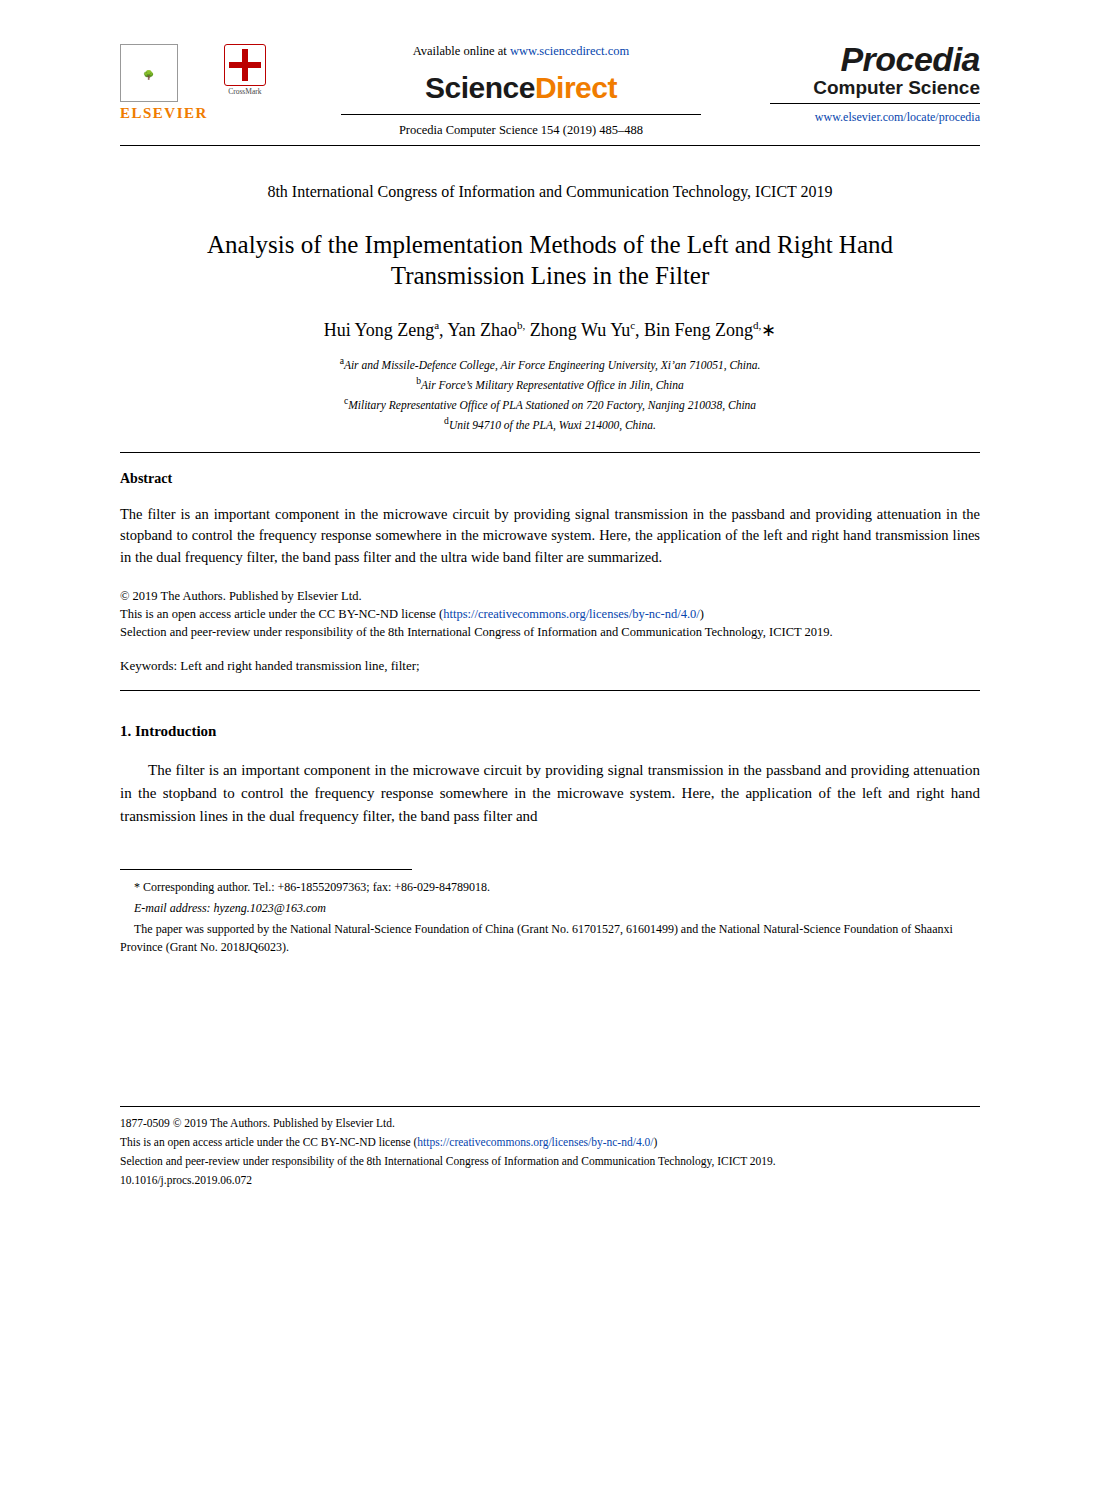🌳
ELSEVIER
CrossMark
Available online at www.sciencedirect.com
ScienceDirect
Procedia Computer Science 154 (2019) 485–488
Procedia Computer Science
www.elsevier.com/locate/procedia
8th International Congress of Information and Communication Technology, ICICT 2019
Analysis of the Implementation Methods of the Left and Right Hand
Transmission Lines in the Filter
Hui Yong Zenga, Yan Zhaob, Zhong Wu Yuc, Bin Feng Zongd,∗
aAir and Missile-Defence College, Air Force Engineering University, Xi’an 710051, China.
bAir Force’s Military Representative Office in Jilin, China
cMilitary Representative Office of PLA Stationed on 720 Factory, Nanjing 210038, China
dUnit 94710 of the PLA, Wuxi 214000, China.
Abstract
The filter is an important component in the microwave circuit by providing signal transmission in the passband and providing attenuation in the stopband to control the frequency response somewhere in the microwave system. Here, the application of the left and right hand transmission lines in the dual frequency filter, the band pass filter and the ultra wide band filter are summarized.
© 2019 The Authors. Published by Elsevier Ltd.
This is an open access article under the CC BY-NC-ND license (https://creativecommons.org/licenses/by-nc-nd/4.0/)
Selection and peer-review under responsibility of the 8th International Congress of Information and Communication Technology, ICICT 2019.
Keywords: Left and right handed transmission line, filter;
1. Introduction
The filter is an important component in the microwave circuit by providing signal transmission in the passband and providing attenuation in the stopband to control the frequency response somewhere in the microwave system. Here, the application of the left and right hand transmission lines in the dual frequency filter, the band pass filter and
* Corresponding author. Tel.: +86-18552097363; fax: +86-029-84789018.
E-mail address: hyzeng.1023@163.com
The paper was supported by the National Natural-Science Foundation of China (Grant No. 61701527, 61601499) and the National Natural-Science Foundation of Shaanxi Province (Grant No. 2018JQ6023).
1877-0509 © 2019 The Authors. Published by Elsevier Ltd.
This is an open access article under the CC BY-NC-ND license (https://creativecommons.org/licenses/by-nc-nd/4.0/)
Selection and peer-review under responsibility of the 8th International Congress of Information and Communication Technology, ICICT 2019.
10.1016/j.procs.2019.06.072